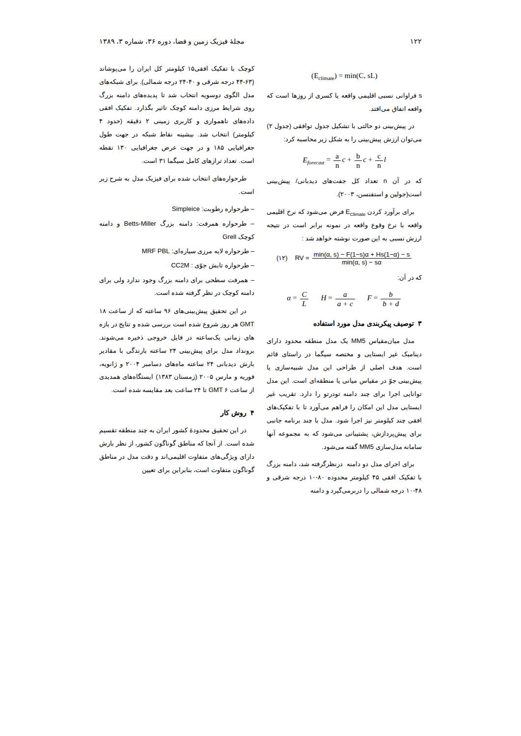۱۲۲ مجلۀ فیزیک زمین و فضا، دوره ۳۶، شماره ۳، ۱۳۸۹
(Eclimate) = min(C, sL)
s فراوانی نسبی اقلیمی واقعه یا کسری از روزها است که واقعه اتفاق می‌افتد.
در پیش‌بینی دو حالتی با تشکیل جدول توافقی (جدول ۲) می‌توان ارزش پیش‌بینی را به شکل زیر محاسبه کرد:
Eforecast = an c + bn c + cn l
که در آن n تعداد کل جفت‌های دیدبانی/ پیش‌بینی است(جولین و استفنسن، ۲۰۰۳).
برای برآورد کردن EClimate فرض می‌شود که نرخ اقلیمی واقعه با نرخ وقوع واقعه در نمونه برابر است در نتیجه ارزش نسبی به این صورت نوشته خواهد شد :
(۱۲) RV = min(α, s) − F(1−s)α + Hs(1−α) − s min(α, s) − sα
که در آن:
α = CL H = aa + c F = bb + d
۳ توصیف پیکربندی مدل مورد استفاده
مدل میان‌مقیاس MM5 یک مدل منطقه محدود دارای دینامیک غیر ایستایی و مختصه سیگما در راستای قائم است. هدف اصلی از طراحی این مدل شبیه‌سازی یا پیش‌بینی جوّ در مقیاس میانی یا منطقه‌ای است. این مدل توانایی اجرا برای چند دامنه تودرتو را دارد. تقریب غیر ایستایی مدل این امکان را فراهم می‌آورد تا با تفکیک‌های افقی چند کیلومتر نیز اجرا شود. مدل با چند برنامه جانبی برای پیش‌پردازش، پشتیبانی می‌شود که به مجموعه آنها سامانه مدل‌سازی MM5 گفته می‌شود.
برای اجرای مدل دو دامنه درنظرگرفته شد، دامنه بزرگ با تفکیک افقی ۴۵ کیلومتر محدوده ۸۰-۱۰ درجه شرقی و ۴۸-۱۰ درجه شمالی را دربرمی‌گیرد و دامنه
کوچک با تفکیک افقی۱۵ کیلومتر کل ایران را می‌پوشاند (۶۳-۴۴ درجه شرقی و ۴۰-۲۴ درجه شمالی). برای شبکه‌های مدل الگوی دوسویه انتخاب شد تا پدیده‌های دامنه بزرگ روی شرایط مرزی دامنه کوچک تاثیر بگذارد. تفکیک افقی داده‌های ناهمواری و کاربری زمینی ۲ دقیقه (حدود ۴ کیلومتر) انتخاب شد. بیشینه نقاط شبکه در جهت طول جغرافیایی ۱۸۵ و در جهت عرض جغرافیایی ۱۳۰ نقطه است. تعداد ترازهای کامل سیگما ۳۱ است.
طرحواره‌های انتخاب شده برای فیزیک مدل به شرح زیر است.
طرحواره رطوبت: Simpleice
طرحواره همرفت: دامنه بزرگ Betts-Miller و دامنه کوچک Grell
طرحواره لایه مرزی سیاره‌ای: MRF PBL
طرحواره تابش جوّی : CC2M
همرفت سطحی برای دامنه بزرگ وجود ندارد ولی برای دامنه کوچک در نظر گرفته شده است.
در این تحقیق پیش‌بینی‌های ۹۶ ساعته که از ساعت ۱۸ GMT هر روز شروع شده است بررسی شده و نتایج در بازه های زمانی یک‌ساعته در فایل خروجی ذخیره می‌شوند. برونداد مدل برای پیش‌بینی ۲۴ ساعته بارندگی با مقادیر بارش دیدبانی ۲۴ ساعته ماه‌های دسامبر ۲۰۰۴ و ژانویه، فوریه و مارس ۲۰۰۵ (زمستان ۱۳۸۳) ایستگاه‌های همدیدی از ساعت ۶ GMT تا ۲۴ ساعت بعد مقایسه شده است.
۴ روش کار
در این تحقیق محدودۀ کشور ایران به چند منطقه تقسیم شده است. از آنجا که مناطق گوناگون کشور، از نظر بارش دارای ویژگی‌های متفاوت اقلیمی‌اند و دقت مدل در مناطق گوناگون متفاوت است، بنابراین برای تعیین